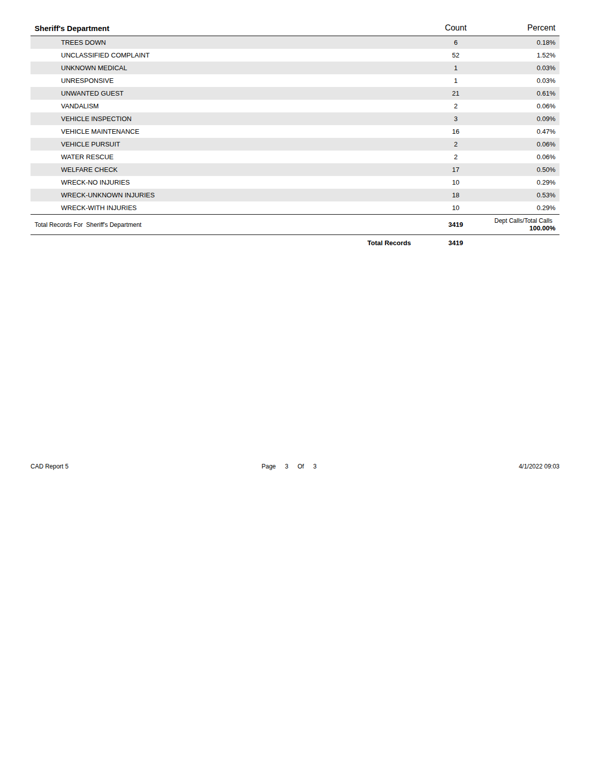| Sheriff's Department | Count | Percent |
| --- | --- | --- |
| TREES DOWN | 6 | 0.18% |
| UNCLASSIFIED COMPLAINT | 52 | 1.52% |
| UNKNOWN MEDICAL | 1 | 0.03% |
| UNRESPONSIVE | 1 | 0.03% |
| UNWANTED GUEST | 21 | 0.61% |
| VANDALISM | 2 | 0.06% |
| VEHICLE INSPECTION | 3 | 0.09% |
| VEHICLE MAINTENANCE | 16 | 0.47% |
| VEHICLE PURSUIT | 2 | 0.06% |
| WATER RESCUE | 2 | 0.06% |
| WELFARE CHECK | 17 | 0.50% |
| WRECK-NO INJURIES | 10 | 0.29% |
| WRECK-UNKNOWN INJURIES | 18 | 0.53% |
| WRECK-WITH INJURIES | 10 | 0.29% |
| Total Records For Sheriff's Department | 3419 | Dept Calls/Total Calls 100.00% |
| Total Records | 3419 | |
CAD Report 5
Page3 Of3
4/1/2022 09:03